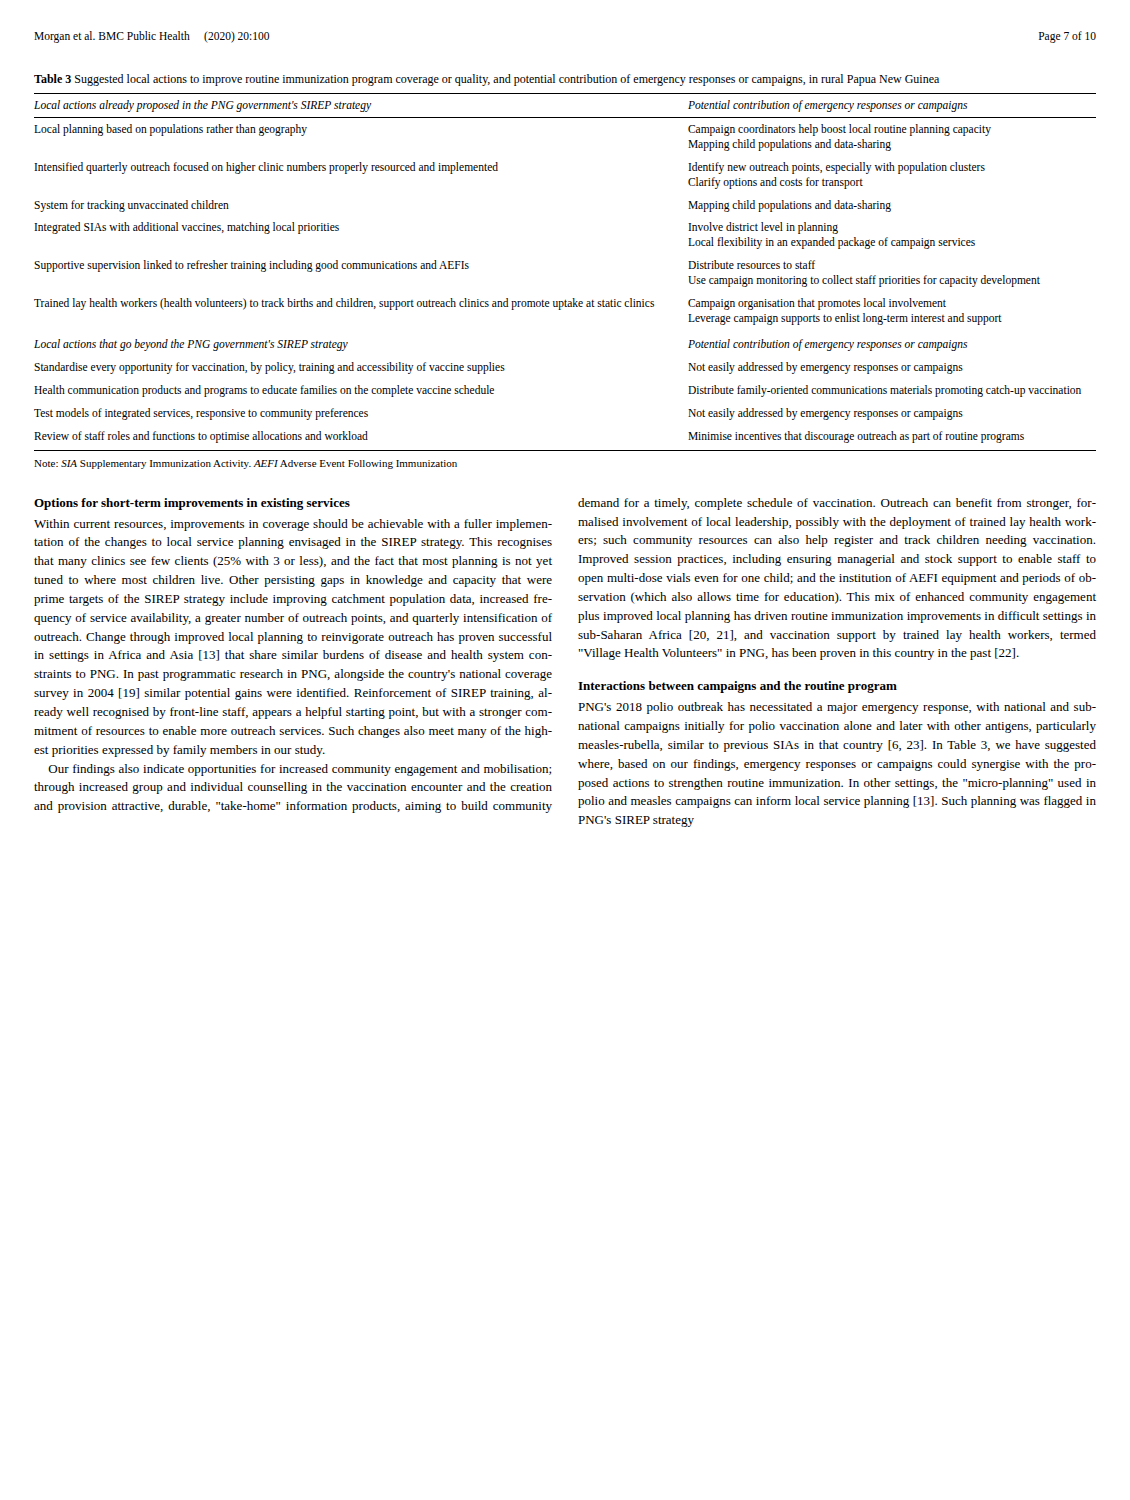Morgan et al. BMC Public Health (2020) 20:100
Page 7 of 10
Table 3 Suggested local actions to improve routine immunization program coverage or quality, and potential contribution of emergency responses or campaigns, in rural Papua New Guinea
| Local actions already proposed in the PNG government's SIREP strategy | Potential contribution of emergency responses or campaigns |
| --- | --- |
| Local planning based on populations rather than geography | Campaign coordinators help boost local routine planning capacity Mapping child populations and data-sharing |
| Intensified quarterly outreach focused on higher clinic numbers properly resourced and implemented | Identify new outreach points, especially with population clusters Clarify options and costs for transport |
| System for tracking unvaccinated children | Mapping child populations and data-sharing |
| Integrated SIAs with additional vaccines, matching local priorities | Involve district level in planning Local flexibility in an expanded package of campaign services |
| Supportive supervision linked to refresher training including good communications and AEFIs | Distribute resources to staff Use campaign monitoring to collect staff priorities for capacity development |
| Trained lay health workers (health volunteers) to track births and children, support outreach clinics and promote uptake at static clinics | Campaign organisation that promotes local involvement Leverage campaign supports to enlist long-term interest and support |
| Local actions that go beyond the PNG government's SIREP strategy | Potential contribution of emergency responses or campaigns |
| Standardise every opportunity for vaccination, by policy, training and accessibility of vaccine supplies | Not easily addressed by emergency responses or campaigns |
| Health communication products and programs to educate families on the complete vaccine schedule | Distribute family-oriented communications materials promoting catch-up vaccination |
| Test models of integrated services, responsive to community preferences | Not easily addressed by emergency responses or campaigns |
| Review of staff roles and functions to optimise allocations and workload | Minimise incentives that discourage outreach as part of routine programs |
Note: SIA Supplementary Immunization Activity. AEFI Adverse Event Following Immunization
Options for short-term improvements in existing services
Within current resources, improvements in coverage should be achievable with a fuller implementation of the changes to local service planning envisaged in the SIREP strategy. This recognises that many clinics see few clients (25% with 3 or less), and the fact that most planning is not yet tuned to where most children live. Other persisting gaps in knowledge and capacity that were prime targets of the SIREP strategy include improving catchment population data, increased frequency of service availability, a greater number of outreach points, and quarterly intensification of outreach. Change through improved local planning to reinvigorate outreach has proven successful in settings in Africa and Asia [13] that share similar burdens of disease and health system constraints to PNG. In past programmatic research in PNG, alongside the country's national coverage survey in 2004 [19] similar potential gains were identified. Reinforcement of SIREP training, already well recognised by front-line staff, appears a helpful starting point, but with a stronger commitment of resources to enable more outreach services. Such changes also meet many of the highest priorities expressed by family members in our study.
Our findings also indicate opportunities for increased community engagement and mobilisation; through increased group and individual counselling in the vaccination encounter and the creation and provision attractive, durable, "take-home" information products, aiming to build community demand for a timely, complete schedule of vaccination. Outreach can benefit from stronger, formalised involvement of local leadership, possibly with the deployment of trained lay health workers; such community resources can also help register and track children needing vaccination. Improved session practices, including ensuring managerial and stock support to enable staff to open multi-dose vials even for one child; and the institution of AEFI equipment and periods of observation (which also allows time for education). This mix of enhanced community engagement plus improved local planning has driven routine immunization improvements in difficult settings in sub-Saharan Africa [20, 21], and vaccination support by trained lay health workers, termed "Village Health Volunteers" in PNG, has been proven in this country in the past [22].
Interactions between campaigns and the routine program
PNG's 2018 polio outbreak has necessitated a major emergency response, with national and sub-national campaigns initially for polio vaccination alone and later with other antigens, particularly measles-rubella, similar to previous SIAs in that country [6, 23]. In Table 3, we have suggested where, based on our findings, emergency responses or campaigns could synergise with the proposed actions to strengthen routine immunization. In other settings, the "micro-planning" used in polio and measles campaigns can inform local service planning [13]. Such planning was flagged in PNG's SIREP strategy